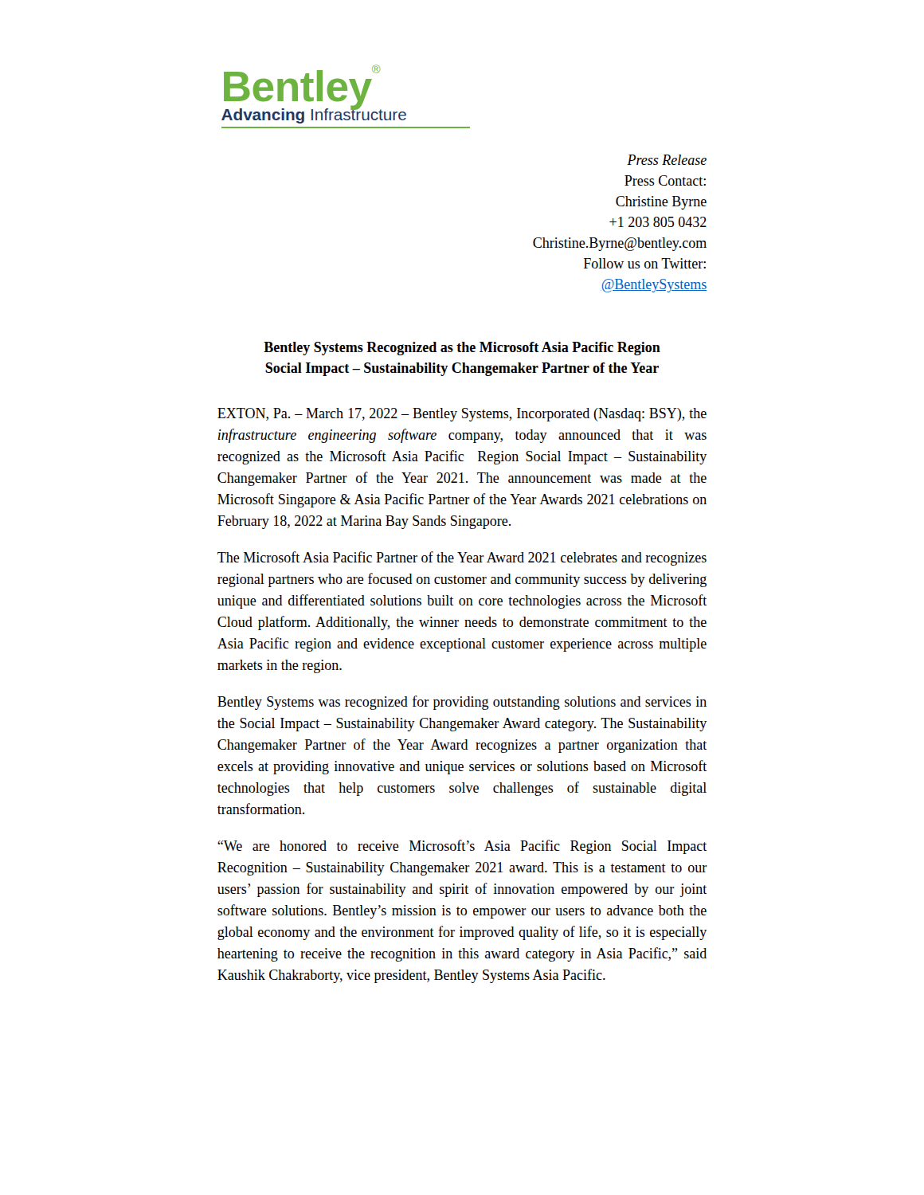Bentley®
Advancing Infrastructure
Press Release
Press Contact:
Christine Byrne
+1 203 805 0432
Christine.Byrne@bentley.com
Follow us on Twitter:
@BentleySystems
Bentley Systems Recognized as the Microsoft Asia Pacific Region Social Impact – Sustainability Changemaker Partner of the Year
EXTON, Pa. – March 17, 2022 – Bentley Systems, Incorporated (Nasdaq: BSY), the infrastructure engineering software company, today announced that it was recognized as the Microsoft Asia Pacific Region Social Impact – Sustainability Changemaker Partner of the Year 2021. The announcement was made at the Microsoft Singapore & Asia Pacific Partner of the Year Awards 2021 celebrations on February 18, 2022 at Marina Bay Sands Singapore.
The Microsoft Asia Pacific Partner of the Year Award 2021 celebrates and recognizes regional partners who are focused on customer and community success by delivering unique and differentiated solutions built on core technologies across the Microsoft Cloud platform. Additionally, the winner needs to demonstrate commitment to the Asia Pacific region and evidence exceptional customer experience across multiple markets in the region.
Bentley Systems was recognized for providing outstanding solutions and services in the Social Impact – Sustainability Changemaker Award category. The Sustainability Changemaker Partner of the Year Award recognizes a partner organization that excels at providing innovative and unique services or solutions based on Microsoft technologies that help customers solve challenges of sustainable digital transformation.
“We are honored to receive Microsoft’s Asia Pacific Region Social Impact Recognition – Sustainability Changemaker 2021 award. This is a testament to our users’ passion for sustainability and spirit of innovation empowered by our joint software solutions. Bentley’s mission is to empower our users to advance both the global economy and the environment for improved quality of life, so it is especially heartening to receive the recognition in this award category in Asia Pacific,” said Kaushik Chakraborty, vice president, Bentley Systems Asia Pacific.